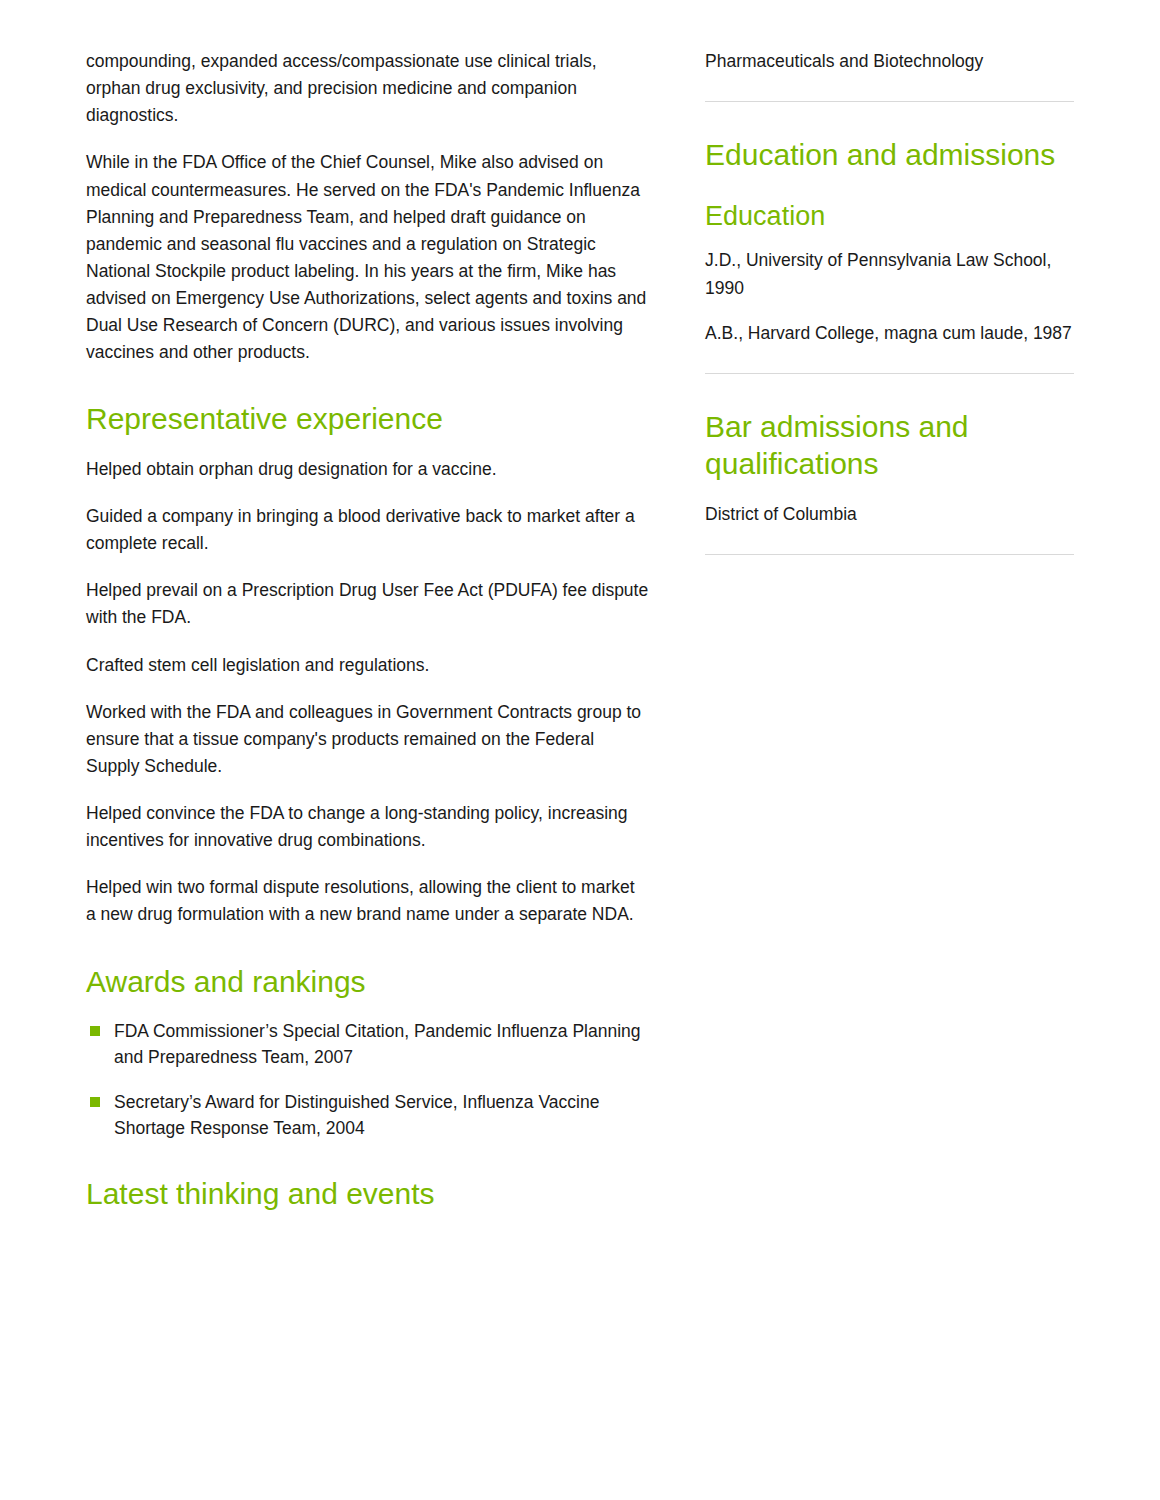compounding, expanded access/compassionate use clinical trials, orphan drug exclusivity, and precision medicine and companion diagnostics.
While in the FDA Office of the Chief Counsel, Mike also advised on medical countermeasures. He served on the FDA's Pandemic Influenza Planning and Preparedness Team, and helped draft guidance on pandemic and seasonal flu vaccines and a regulation on Strategic National Stockpile product labeling. In his years at the firm, Mike has advised on Emergency Use Authorizations, select agents and toxins and Dual Use Research of Concern (DURC), and various issues involving vaccines and other products.
Representative experience
Helped obtain orphan drug designation for a vaccine.
Guided a company in bringing a blood derivative back to market after a complete recall.
Helped prevail on a Prescription Drug User Fee Act (PDUFA) fee dispute with the FDA.
Crafted stem cell legislation and regulations.
Worked with the FDA and colleagues in Government Contracts group to ensure that a tissue company's products remained on the Federal Supply Schedule.
Helped convince the FDA to change a long-standing policy, increasing incentives for innovative drug combinations.
Helped win two formal dispute resolutions, allowing the client to market a new drug formulation with a new brand name under a separate NDA.
Awards and rankings
FDA Commissioner’s Special Citation, Pandemic Influenza Planning and Preparedness Team, 2007
Secretary’s Award for Distinguished Service, Influenza Vaccine Shortage Response Team, 2004
Latest thinking and events
Pharmaceuticals and Biotechnology
Education and admissions
Education
J.D., University of Pennsylvania Law School, 1990
A.B., Harvard College, magna cum laude, 1987
Bar admissions and qualifications
District of Columbia